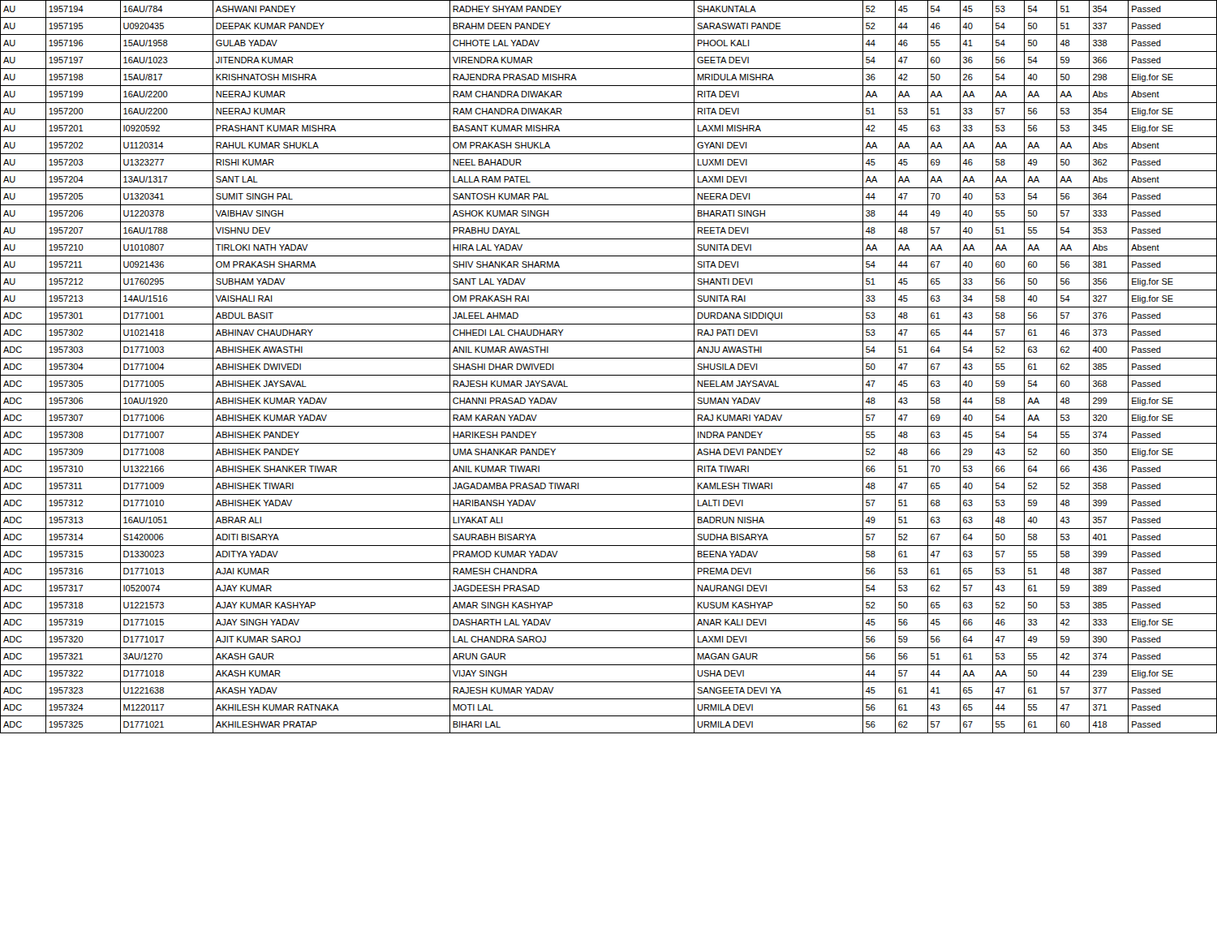| AU | 1957194 | 16AU/784 | ASHWANI PANDEY | RADHEY SHYAM PANDEY | SHAKUNTALA | 52 | 45 | 54 | 45 | 53 | 54 | 51 | 354 | Passed |
| AU | 1957195 | U0920435 | DEEPAK KUMAR PANDEY | BRAHM DEEN PANDEY | SARASWATI PANDE | 52 | 44 | 46 | 40 | 54 | 50 | 51 | 337 | Passed |
| AU | 1957196 | 15AU/1958 | GULAB YADAV | CHHOTE LAL YADAV | PHOOL KALI | 44 | 46 | 55 | 41 | 54 | 50 | 48 | 338 | Passed |
| AU | 1957197 | 16AU/1023 | JITENDRA KUMAR | VIRENDRA KUMAR | GEETA DEVI | 54 | 47 | 60 | 36 | 56 | 54 | 59 | 366 | Passed |
| AU | 1957198 | 15AU/817 | KRISHNATOSH MISHRA | RAJENDRA PRASAD MISHRA | MRIDULA MISHRA | 36 | 42 | 50 | 26 | 54 | 40 | 50 | 298 | Elig.for SE |
| AU | 1957199 | 16AU/2200 | NEERAJ KUMAR | RAM CHANDRA DIWAKAR | RITA DEVI | AA | AA | AA | AA | AA | AA | AA | Abs | Absent |
| AU | 1957200 | 16AU/2200 | NEERAJ KUMAR | RAM CHANDRA DIWAKAR | RITA DEVI | 51 | 53 | 51 | 33 | 57 | 56 | 53 | 354 | Elig.for SE |
| AU | 1957201 | I0920592 | PRASHANT KUMAR MISHRA | BASANT KUMAR MISHRA | LAXMI MISHRA | 42 | 45 | 63 | 33 | 53 | 56 | 53 | 345 | Elig.for SE |
| AU | 1957202 | U1120314 | RAHUL KUMAR SHUKLA | OM PRAKASH SHUKLA | GYANI DEVI | AA | AA | AA | AA | AA | AA | AA | Abs | Absent |
| AU | 1957203 | U1323277 | RISHI KUMAR | NEEL BAHADUR | LUXMI DEVI | 45 | 45 | 69 | 46 | 58 | 49 | 50 | 362 | Passed |
| AU | 1957204 | 13AU/1317 | SANT LAL | LALLA RAM PATEL | LAXMI DEVI | AA | AA | AA | AA | AA | AA | AA | Abs | Absent |
| AU | 1957205 | U1320341 | SUMIT SINGH PAL | SANTOSH KUMAR PAL | NEERA DEVI | 44 | 47 | 70 | 40 | 53 | 54 | 56 | 364 | Passed |
| AU | 1957206 | U1220378 | VAIBHAV SINGH | ASHOK KUMAR SINGH | BHARATI SINGH | 38 | 44 | 49 | 40 | 55 | 50 | 57 | 333 | Passed |
| AU | 1957207 | 16AU/1788 | VISHNU DEV | PRABHU DAYAL | REETA DEVI | 48 | 48 | 57 | 40 | 51 | 55 | 54 | 353 | Passed |
| AU | 1957210 | U1010807 | TIRLOKI NATH YADAV | HIRA LAL YADAV | SUNITA DEVI | AA | AA | AA | AA | AA | AA | AA | Abs | Absent |
| AU | 1957211 | U0921436 | OM PRAKASH SHARMA | SHIV SHANKAR SHARMA | SITA DEVI | 54 | 44 | 67 | 40 | 60 | 60 | 56 | 381 | Passed |
| AU | 1957212 | U1760295 | SUBHAM YADAV | SANT LAL YADAV | SHANTI DEVI | 51 | 45 | 65 | 33 | 56 | 50 | 56 | 356 | Elig.for SE |
| AU | 1957213 | 14AU/1516 | VAISHALI RAI | OM PRAKASH RAI | SUNITA RAI | 33 | 45 | 63 | 34 | 58 | 40 | 54 | 327 | Elig.for SE |
| ADC | 1957301 | D1771001 | ABDUL BASIT | JALEEL AHMAD | DURDANA SIDDIQUI | 53 | 48 | 61 | 43 | 58 | 56 | 57 | 376 | Passed |
| ADC | 1957302 | U1021418 | ABHINAV CHAUDHARY | CHHEDI LAL CHAUDHARY | RAJ PATI DEVI | 53 | 47 | 65 | 44 | 57 | 61 | 46 | 373 | Passed |
| ADC | 1957303 | D1771003 | ABHISHEK AWASTHI | ANIL KUMAR AWASTHI | ANJU AWASTHI | 54 | 51 | 64 | 54 | 52 | 63 | 62 | 400 | Passed |
| ADC | 1957304 | D1771004 | ABHISHEK DWIVEDI | SHASHI DHAR DWIVEDI | SHUSILA DEVI | 50 | 47 | 67 | 43 | 55 | 61 | 62 | 385 | Passed |
| ADC | 1957305 | D1771005 | ABHISHEK JAYSAVAL | RAJESH KUMAR JAYSAVAL | NEELAM JAYSAVAL | 47 | 45 | 63 | 40 | 59 | 54 | 60 | 368 | Passed |
| ADC | 1957306 | 10AU/1920 | ABHISHEK KUMAR YADAV | CHANNI PRASAD YADAV | SUMAN YADAV | 48 | 43 | 58 | 44 | 58 | AA | 48 | 299 | Elig.for SE |
| ADC | 1957307 | D1771006 | ABHISHEK KUMAR YADAV | RAM KARAN YADAV | RAJ KUMARI YADAV | 57 | 47 | 69 | 40 | 54 | AA | 53 | 320 | Elig.for SE |
| ADC | 1957308 | D1771007 | ABHISHEK PANDEY | HARIKESH PANDEY | INDRA PANDEY | 55 | 48 | 63 | 45 | 54 | 54 | 55 | 374 | Passed |
| ADC | 1957309 | D1771008 | ABHISHEK PANDEY | UMA SHANKAR PANDEY | ASHA DEVI PANDEY | 52 | 48 | 66 | 29 | 43 | 52 | 60 | 350 | Elig.for SE |
| ADC | 1957310 | U1322166 | ABHISHEK SHANKER TIWAR | ANIL KUMAR TIWARI | RITA TIWARI | 66 | 51 | 70 | 53 | 66 | 64 | 66 | 436 | Passed |
| ADC | 1957311 | D1771009 | ABHISHEK TIWARI | JAGADAMBA PRASAD TIWARI | KAMLESH TIWARI | 48 | 47 | 65 | 40 | 54 | 52 | 52 | 358 | Passed |
| ADC | 1957312 | D1771010 | ABHISHEK YADAV | HARIBANSH YADAV | LALTI DEVI | 57 | 51 | 68 | 63 | 53 | 59 | 48 | 399 | Passed |
| ADC | 1957313 | 16AU/1051 | ABRAR ALI | LIYAKAT ALI | BADRUN NISHA | 49 | 51 | 63 | 63 | 48 | 40 | 43 | 357 | Passed |
| ADC | 1957314 | S1420006 | ADITI BISARYA | SAURABH BISARYA | SUDHA BISARYA | 57 | 52 | 67 | 64 | 50 | 58 | 53 | 401 | Passed |
| ADC | 1957315 | D1330023 | ADITYA YADAV | PRAMOD KUMAR YADAV | BEENA YADAV | 58 | 61 | 47 | 63 | 57 | 55 | 58 | 399 | Passed |
| ADC | 1957316 | D1771013 | AJAI KUMAR | RAMESH CHANDRA | PREMA DEVI | 56 | 53 | 61 | 65 | 53 | 51 | 48 | 387 | Passed |
| ADC | 1957317 | I0520074 | AJAY KUMAR | JAGDEESH PRASAD | NAURANGI DEVI | 54 | 53 | 62 | 57 | 43 | 61 | 59 | 389 | Passed |
| ADC | 1957318 | U1221573 | AJAY KUMAR KASHYAP | AMAR SINGH KASHYAP | KUSUM KASHYAP | 52 | 50 | 65 | 63 | 52 | 50 | 53 | 385 | Passed |
| ADC | 1957319 | D1771015 | AJAY SINGH YADAV | DASHARTH LAL YADAV | ANAR KALI DEVI | 45 | 56 | 45 | 66 | 46 | 33 | 42 | 333 | Elig.for SE |
| ADC | 1957320 | D1771017 | AJIT KUMAR SAROJ | LAL CHANDRA SAROJ | LAXMI DEVI | 56 | 59 | 56 | 64 | 47 | 49 | 59 | 390 | Passed |
| ADC | 1957321 | 3AU/1270 | AKASH GAUR | ARUN GAUR | MAGAN GAUR | 56 | 56 | 51 | 61 | 53 | 55 | 42 | 374 | Passed |
| ADC | 1957322 | D1771018 | AKASH KUMAR | VIJAY SINGH | USHA DEVI | 44 | 57 | 44 | AA | AA | 50 | 44 | 239 | Elig.for SE |
| ADC | 1957323 | U1221638 | AKASH YADAV | RAJESH KUMAR YADAV | SANGEETA DEVI YA | 45 | 61 | 41 | 65 | 47 | 61 | 57 | 377 | Passed |
| ADC | 1957324 | M1220117 | AKHILESH KUMAR RATNAKA | MOTI LAL | URMILA DEVI | 56 | 61 | 43 | 65 | 44 | 55 | 47 | 371 | Passed |
| ADC | 1957325 | D1771021 | AKHILESHWAR PRATAP | BIHARI LAL | URMILA DEVI | 56 | 62 | 57 | 67 | 55 | 61 | 60 | 418 | Passed |